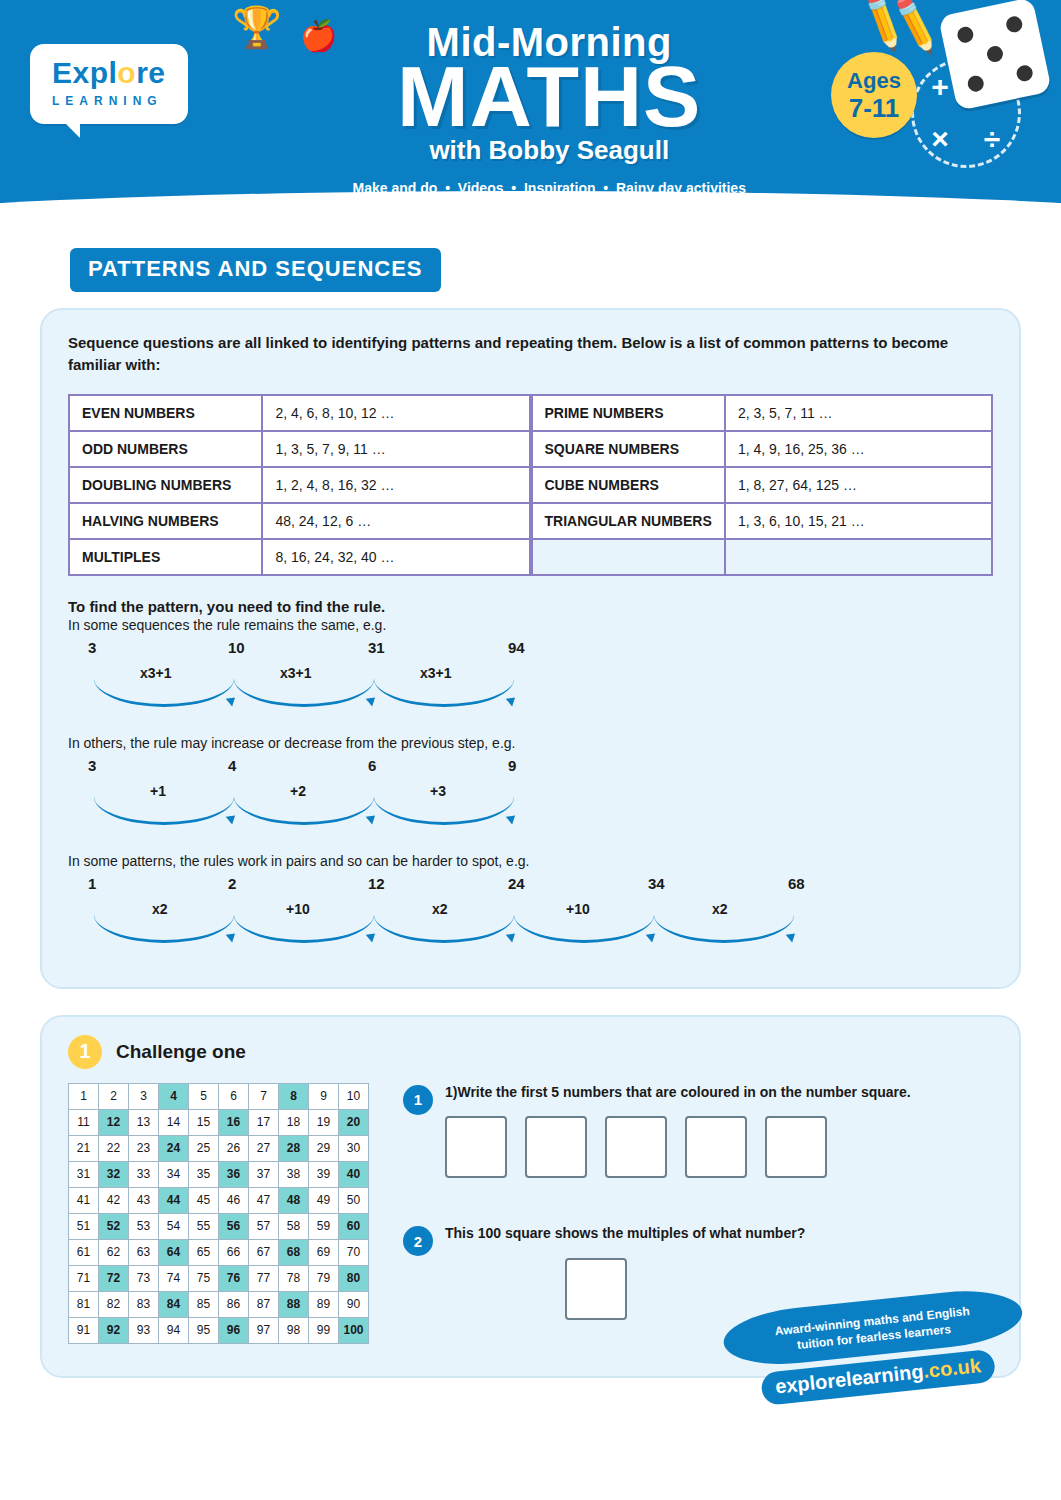🏆
🍎
✏️
✏️
Explore
LEARNING
Mid-Morning
MATHS
with Bobby Seagull
Make and do • Videos • Inspiration • Rainy day activities
Ages 7-11
+
−
×
÷
Patterns and sequences
Sequence questions are all linked to identifying patterns and repeating them. Below is a list of common patterns to become familiar with:
| EVEN NUMBERS | 2, 4, 6, 8, 10, 12 … |
| ODD NUMBERS | 1, 3, 5, 7, 9, 11 … |
| DOUBLING NUMBERS | 1, 2, 4, 8, 16, 32 … |
| HALVING NUMBERS | 48, 24, 12, 6 … |
| MULTIPLES | 8, 16, 24, 32, 40 … |
| PRIME NUMBERS | 2, 3, 5, 7, 11 … |
| SQUARE NUMBERS | 1, 4, 9, 16, 25, 36 … |
| CUBE NUMBERS | 1, 8, 27, 64, 125 … |
| TRIANGULAR NUMBERS | 1, 3, 6, 10, 15, 21 … |
To find the pattern, you need to find the rule.
In some sequences the rule remains the same, e.g.
3 10 31 94 x3+1 x3+1 x3+1
In others, the rule may increase or decrease from the previous step, e.g.
3 4 6 9 +1 +2 +3
In some patterns, the rules work in pairs and so can be harder to spot, e.g.
1 2 12 24 34 68 x2 +10 x2 +10 x2
1
Challenge one
| 1 | 2 | 3 | 4 | 5 | 6 | 7 | 8 | 9 | 10 |
| 11 | 12 | 13 | 14 | 15 | 16 | 17 | 18 | 19 | 20 |
| 21 | 22 | 23 | 24 | 25 | 26 | 27 | 28 | 29 | 30 |
| 31 | 32 | 33 | 34 | 35 | 36 | 37 | 38 | 39 | 40 |
| 41 | 42 | 43 | 44 | 45 | 46 | 47 | 48 | 49 | 50 |
| 51 | 52 | 53 | 54 | 55 | 56 | 57 | 58 | 59 | 60 |
| 61 | 62 | 63 | 64 | 65 | 66 | 67 | 68 | 69 | 70 |
| 71 | 72 | 73 | 74 | 75 | 76 | 77 | 78 | 79 | 80 |
| 81 | 82 | 83 | 84 | 85 | 86 | 87 | 88 | 89 | 90 |
| 91 | 92 | 93 | 94 | 95 | 96 | 97 | 98 | 99 | 100 |
1
1)Write the first 5 numbers that are coloured in on the number square.
2
This 100 square shows the multiples of what number?
Award-winning maths and English
tuition for fearless learners
explorelearning.co.uk